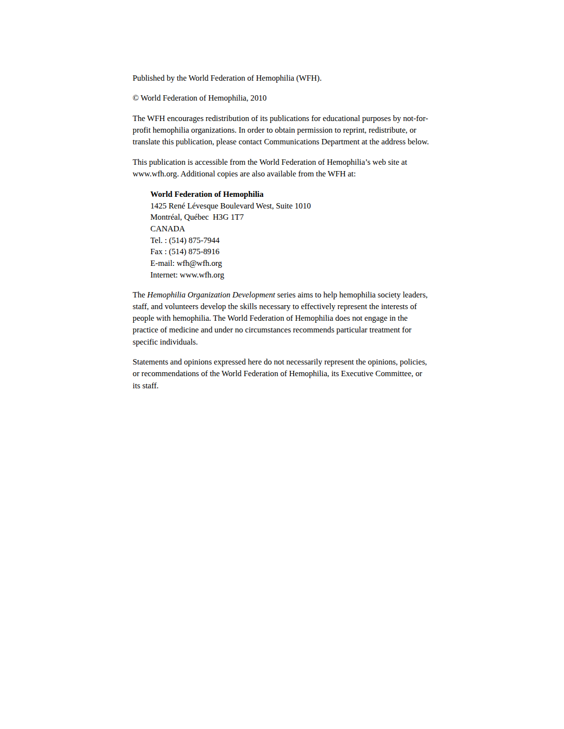Published by the World Federation of Hemophilia (WFH).
© World Federation of Hemophilia, 2010
The WFH encourages redistribution of its publications for educational purposes by not-for-profit hemophilia organizations. In order to obtain permission to reprint, redistribute, or translate this publication, please contact Communications Department at the address below.
This publication is accessible from the World Federation of Hemophilia’s web site at www.wfh.org. Additional copies are also available from the WFH at:
World Federation of Hemophilia
1425 René Lévesque Boulevard West, Suite 1010
Montréal, Québec H3G 1T7
CANADA
Tel. : (514) 875-7944
Fax : (514) 875-8916
E-mail: wfh@wfh.org
Internet: www.wfh.org
The Hemophilia Organization Development series aims to help hemophilia society leaders, staff, and volunteers develop the skills necessary to effectively represent the interests of people with hemophilia. The World Federation of Hemophilia does not engage in the practice of medicine and under no circumstances recommends particular treatment for specific individuals.
Statements and opinions expressed here do not necessarily represent the opinions, policies, or recommendations of the World Federation of Hemophilia, its Executive Committee, or its staff.